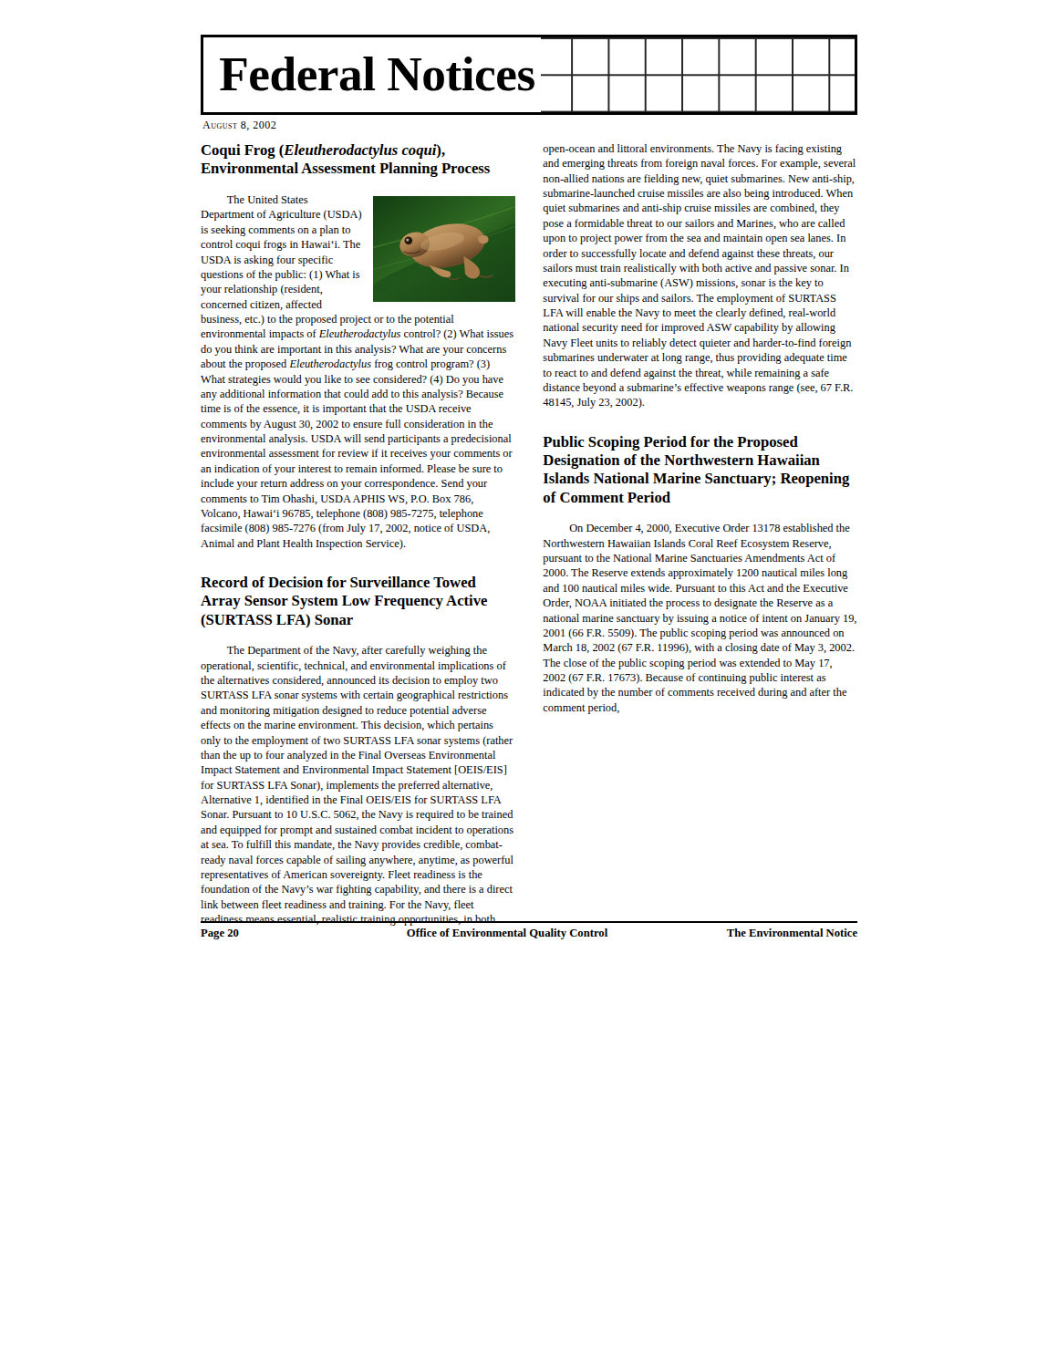Federal Notices
August 8, 2002
Coqui Frog (Eleutherodactylus coqui), Environmental Assessment Planning Process
The United States Department of Agriculture (USDA) is seeking comments on a plan to control coqui frogs in Hawaiʻi. The USDA is asking four specific questions of the public: (1) What is your relationship (resident, concerned citizen, affected business, etc.) to the proposed project or to the potential environmental impacts of Eleutherodactylus control? (2) What issues do you think are important in this analysis? What are your concerns about the proposed Eleutherodactylus frog control program? (3) What strategies would you like to see considered? (4) Do you have any additional information that could add to this analysis? Because time is of the essence, it is important that the USDA receive comments by August 30, 2002 to ensure full consideration in the environmental analysis. USDA will send participants a predecisional environmental assessment for review if it receives your comments or an indication of your interest to remain informed. Please be sure to include your return address on your correspondence. Send your comments to Tim Ohashi, USDA APHIS WS, P.O. Box 786, Volcano, Hawaiʻi 96785, telephone (808) 985-7275, telephone facsimile (808) 985-7276 (from July 17, 2002, notice of USDA, Animal and Plant Health Inspection Service).
Record of Decision for Surveillance Towed Array Sensor System Low Frequency Active (SURTASS LFA) Sonar
The Department of the Navy, after carefully weighing the operational, scientific, technical, and environmental implications of the alternatives considered, announced its decision to employ two SURTASS LFA sonar systems with certain geographical restrictions and monitoring mitigation designed to reduce potential adverse effects on the marine environment. This decision, which pertains only to the employment of two SURTASS LFA sonar systems (rather than the up to four analyzed in the Final Overseas Environmental Impact Statement and Environmental Impact Statement [OEIS/EIS] for SURTASS LFA Sonar), implements the preferred alternative, Alternative 1, identified in the Final OEIS/EIS for SURTASS LFA Sonar. Pursuant to 10 U.S.C. 5062, the Navy is required to be trained and equipped for prompt and sustained combat incident to operations at sea. To fulfill this mandate, the Navy provides credible, combat-ready naval forces capable of sailing anywhere, anytime, as powerful representatives of American sovereignty. Fleet readiness is the foundation of the Navy’s war fighting capability, and there is a direct link between fleet readiness and training. For the Navy, fleet readiness means essential, realistic training opportunities, in both open-ocean and littoral environments. The Navy is facing existing and emerging threats from foreign naval forces. For example, several non-allied nations are fielding new, quiet submarines. New anti-ship, submarine-launched cruise missiles are also being introduced. When quiet submarines and anti-ship cruise missiles are combined, they pose a formidable threat to our sailors and Marines, who are called upon to project power from the sea and maintain open sea lanes. In order to successfully locate and defend against these threats, our sailors must train realistically with both active and passive sonar. In executing anti-submarine (ASW) missions, sonar is the key to survival for our ships and sailors. The employment of SURTASS LFA will enable the Navy to meet the clearly defined, real-world national security need for improved ASW capability by allowing Navy Fleet units to reliably detect quieter and harder-to-find foreign submarines underwater at long range, thus providing adequate time to react to and defend against the threat, while remaining a safe distance beyond a submarine’s effective weapons range (see, 67 F.R. 48145, July 23, 2002).
Public Scoping Period for the Proposed Designation of the Northwestern Hawaiian Islands National Marine Sanctuary; Reopening of Comment Period
On December 4, 2000, Executive Order 13178 established the Northwestern Hawaiian Islands Coral Reef Ecosystem Reserve, pursuant to the National Marine Sanctuaries Amendments Act of 2000. The Reserve extends approximately 1200 nautical miles long and 100 nautical miles wide. Pursuant to this Act and the Executive Order, NOAA initiated the process to designate the Reserve as a national marine sanctuary by issuing a notice of intent on January 19, 2001 (66 F.R. 5509). The public scoping period was announced on March 18, 2002 (67 F.R. 11996), with a closing date of May 3, 2002. The close of the public scoping period was extended to May 17, 2002 (67 F.R. 17673). Because of continuing public interest as indicated by the number of comments received during and after the comment period,
Page 20
Office of Environmental Quality Control
The Environmental Notice